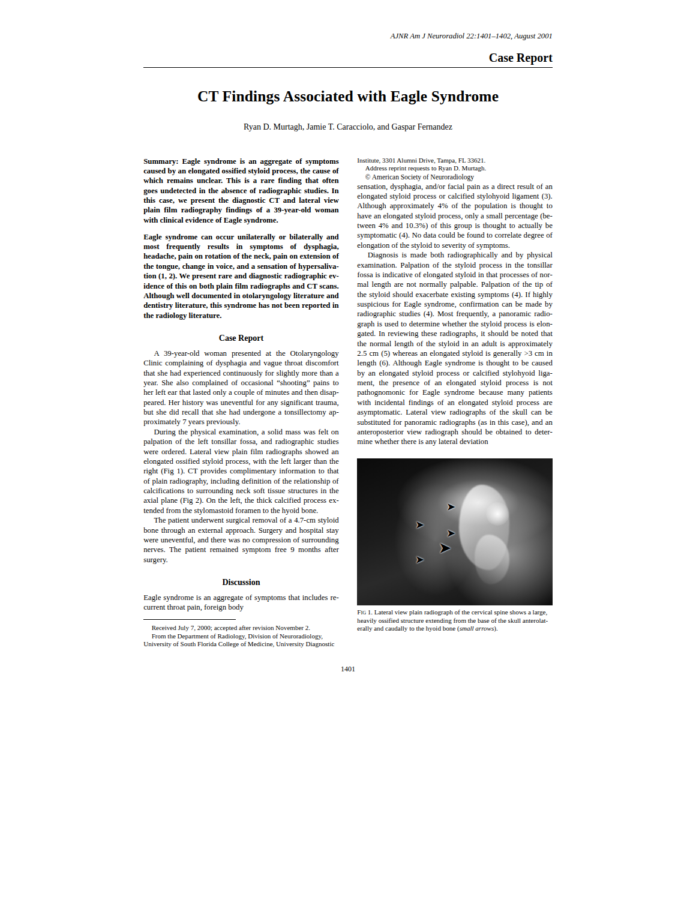AJNR Am J Neuroradiol 22:1401–1402, August 2001
Case Report
CT Findings Associated with Eagle Syndrome
Ryan D. Murtagh, Jamie T. Caracciolo, and Gaspar Fernandez
Summary: Eagle syndrome is an aggregate of symptoms caused by an elongated ossified styloid process, the cause of which remains unclear. This is a rare finding that often goes undetected in the absence of radiographic studies. In this case, we present the diagnostic CT and lateral view plain film radiography findings of a 39-year-old woman with clinical evidence of Eagle syndrome.
Eagle syndrome can occur unilaterally or bilaterally and most frequently results in symptoms of dysphagia, headache, pain on rotation of the neck, pain on extension of the tongue, change in voice, and a sensation of hypersalivation (1, 2). We present rare and diagnostic radiographic evidence of this on both plain film radiographs and CT scans. Although well documented in otolaryngology literature and dentistry literature, this syndrome has not been reported in the radiology literature.
Case Report
A 39-year-old woman presented at the Otolaryngology Clinic complaining of dysphagia and vague throat discomfort that she had experienced continuously for slightly more than a year. She also complained of occasional “shooting” pains to her left ear that lasted only a couple of minutes and then disappeared. Her history was uneventful for any significant trauma, but she did recall that she had undergone a tonsillectomy approximately 7 years previously.
During the physical examination, a solid mass was felt on palpation of the left tonsillar fossa, and radiographic studies were ordered. Lateral view plain film radiographs showed an elongated ossified styloid process, with the left larger than the right (Fig 1). CT provides complimentary information to that of plain radiography, including definition of the relationship of calcifications to surrounding neck soft tissue structures in the axial plane (Fig 2). On the left, the thick calcified process extended from the stylomastoid foramen to the hyoid bone.
The patient underwent surgical removal of a 4.7-cm styloid bone through an external approach. Surgery and hospital stay were uneventful, and there was no compression of surrounding nerves. The patient remained symptom free 9 months after surgery.
Discussion
Eagle syndrome is an aggregate of symptoms that includes recurrent throat pain, foreign body
Received July 7, 2000; accepted after revision November 2.
From the Department of Radiology, Division of Neuroradiology, University of South Florida College of Medicine, University Diagnostic Institute, 3301 Alumni Drive, Tampa, FL 33621.
Address reprint requests to Ryan D. Murtagh.
© American Society of Neuroradiology
sensation, dysphagia, and/or facial pain as a direct result of an elongated styloid process or calcified stylohyoid ligament (3). Although approximately 4% of the population is thought to have an elongated styloid process, only a small percentage (between 4% and 10.3%) of this group is thought to actually be symptomatic (4). No data could be found to correlate degree of elongation of the styloid to severity of symptoms.
Diagnosis is made both radiographically and by physical examination. Palpation of the styloid process in the tonsillar fossa is indicative of elongated styloid in that processes of normal length are not normally palpable. Palpation of the tip of the styloid should exacerbate existing symptoms (4). If highly suspicious for Eagle syndrome, confirmation can be made by radiographic studies (4). Most frequently, a panoramic radiograph is used to determine whether the styloid process is elongated. In reviewing these radiographs, it should be noted that the normal length of the styloid in an adult is approximately 2.5 cm (5) whereas an elongated styloid is generally >3 cm in length (6). Although Eagle syndrome is thought to be caused by an elongated styloid process or calcified stylohyoid ligament, the presence of an elongated styloid process is not pathognomonic for Eagle syndrome because many patients with incidental findings of an elongated styloid process are asymptomatic. Lateral view radiographs of the skull can be substituted for panoramic radiographs (as in this case), and an anteroposterior view radiograph should be obtained to determine whether there is any lateral deviation
➤ ➤ ➤ ➤ ➤
Fig 1. Lateral view plain radiograph of the cervical spine shows a large, heavily ossified structure extending from the base of the skull anterolaterally and caudally to the hyoid bone (small arrows).
1401